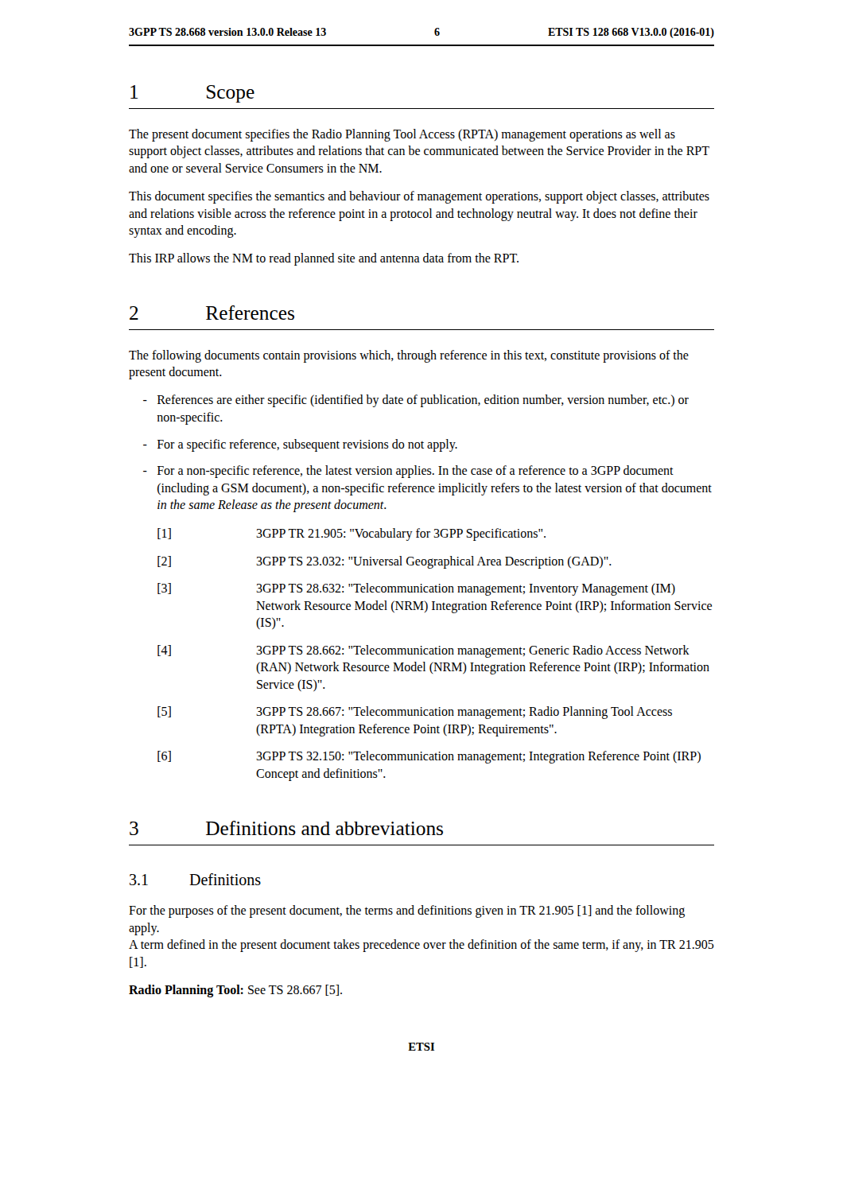3GPP TS 28.668 version 13.0.0 Release 13 6 ETSI TS 128 668 V13.0.0 (2016-01)
1 Scope
The present document specifies the Radio Planning Tool Access (RPTA) management operations as well as support object classes, attributes and relations that can be communicated between the Service Provider in the RPT and one or several Service Consumers in the NM.
This document specifies the semantics and behaviour of management operations, support object classes, attributes and relations visible across the reference point in a protocol and technology neutral way. It does not define their syntax and encoding.
This IRP allows the NM to read planned site and antenna data from the RPT.
2 References
The following documents contain provisions which, through reference in this text, constitute provisions of the present document.
References are either specific (identified by date of publication, edition number, version number, etc.) or non-specific.
For a specific reference, subsequent revisions do not apply.
For a non-specific reference, the latest version applies. In the case of a reference to a 3GPP document (including a GSM document), a non-specific reference implicitly refers to the latest version of that document in the same Release as the present document.
[1]
3GPP TR 21.905: "Vocabulary for 3GPP Specifications".
[2]
3GPP TS 23.032: "Universal Geographical Area Description (GAD)".
[3]
3GPP TS 28.632: "Telecommunication management; Inventory Management (IM) Network Resource Model (NRM) Integration Reference Point (IRP); Information Service (IS)".
[4]
3GPP TS 28.662: "Telecommunication management; Generic Radio Access Network (RAN) Network Resource Model (NRM) Integration Reference Point (IRP); Information Service (IS)".
[5]
3GPP TS 28.667: "Telecommunication management; Radio Planning Tool Access (RPTA) Integration Reference Point (IRP); Requirements".
[6]
3GPP TS 32.150: "Telecommunication management; Integration Reference Point (IRP) Concept and definitions".
3 Definitions and abbreviations
3.1 Definitions
For the purposes of the present document, the terms and definitions given in TR 21.905 [1] and the following apply.
A term defined in the present document takes precedence over the definition of the same term, if any, in TR 21.905 [1].
Radio Planning Tool: See TS 28.667 [5].
ETSI